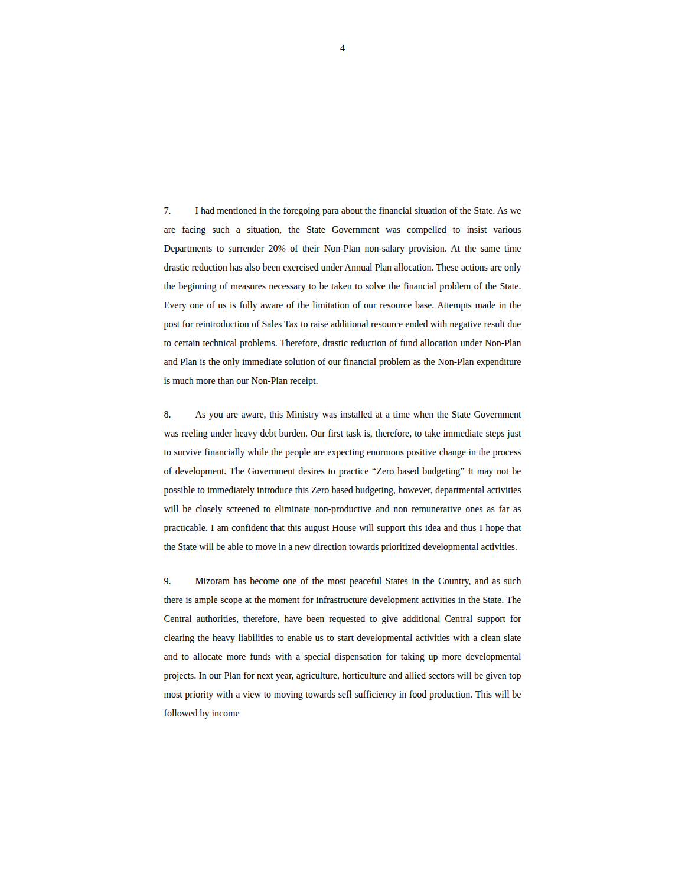4
7. I had mentioned in the foregoing para about the financial situation of the State. As we are facing such a situation, the State Government was compelled to insist various Departments to surrender 20% of their Non-Plan non-salary provision. At the same time drastic reduction has also been exercised under Annual Plan allocation. These actions are only the beginning of measures necessary to be taken to solve the financial problem of the State. Every one of us is fully aware of the limitation of our resource base. Attempts made in the post for reintroduction of Sales Tax to raise additional resource ended with negative result due to certain technical problems. Therefore, drastic reduction of fund allocation under Non-Plan and Plan is the only immediate solution of our financial problem as the Non-Plan expenditure is much more than our Non-Plan receipt.
8. As you are aware, this Ministry was installed at a time when the State Government was reeling under heavy debt burden. Our first task is, therefore, to take immediate steps just to survive financially while the people are expecting enormous positive change in the process of development. The Government desires to practice “Zero based budgeting” It may not be possible to immediately introduce this Zero based budgeting, however, departmental activities will be closely screened to eliminate non-productive and non remunerative ones as far as practicable. I am confident that this august House will support this idea and thus I hope that the State will be able to move in a new direction towards prioritized developmental activities.
9. Mizoram has become one of the most peaceful States in the Country, and as such there is ample scope at the moment for infrastructure development activities in the State. The Central authorities, therefore, have been requested to give additional Central support for clearing the heavy liabilities to enable us to start developmental activities with a clean slate and to allocate more funds with a special dispensation for taking up more developmental projects. In our Plan for next year, agriculture, horticulture and allied sectors will be given top most priority with a view to moving towards sefl sufficiency in food production. This will be followed by income